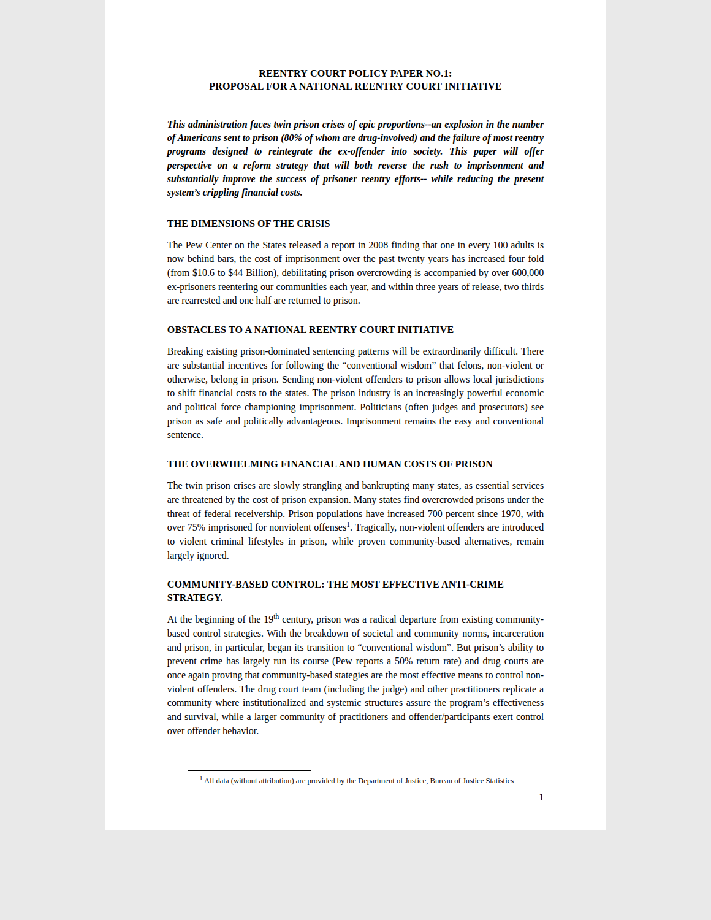REENTRY COURT POLICY PAPER NO.1: PROPOSAL FOR A NATIONAL REENTRY COURT INITIATIVE
This administration faces twin prison crises of epic proportions--an explosion in the number of Americans sent to prison (80% of whom are drug-involved) and the failure of most reentry programs designed to reintegrate the ex-offender into society. This paper will offer perspective on a reform strategy that will both reverse the rush to imprisonment and substantially improve the success of prisoner reentry efforts-- while reducing the present system’s crippling financial costs.
THE DIMENSIONS OF THE CRISIS
The Pew Center on the States released a report in 2008 finding that one in every 100 adults is now behind bars, the cost of imprisonment over the past twenty years has increased four fold (from $10.6 to $44 Billion), debilitating prison overcrowding is accompanied by over 600,000 ex-prisoners reentering our communities each year, and within three years of release, two thirds are rearrested and one half are returned to prison.
OBSTACLES TO A NATIONAL REENTRY COURT INITIATIVE
Breaking existing prison-dominated sentencing patterns will be extraordinarily difficult. There are substantial incentives for following the “conventional wisdom” that felons, non-violent or otherwise, belong in prison. Sending non-violent offenders to prison allows local jurisdictions to shift financial costs to the states. The prison industry is an increasingly powerful economic and political force championing imprisonment. Politicians (often judges and prosecutors) see prison as safe and politically advantageous. Imprisonment remains the easy and conventional sentence.
THE OVERWHELMING FINANCIAL AND HUMAN COSTS OF PRISON
The twin prison crises are slowly strangling and bankrupting many states, as essential services are threatened by the cost of prison expansion. Many states find overcrowded prisons under the threat of federal receivership. Prison populations have increased 700 percent since 1970, with over 75% imprisoned for nonviolent offenses1. Tragically, non-violent offenders are introduced to violent criminal lifestyles in prison, while proven community-based alternatives, remain largely ignored.
COMMUNITY-BASED CONTROL: THE MOST EFFECTIVE ANTI-CRIME STRATEGY.
At the beginning of the 19th century, prison was a radical departure from existing community-based control strategies. With the breakdown of societal and community norms, incarceration and prison, in particular, began its transition to “conventional wisdom”. But prison’s ability to prevent crime has largely run its course (Pew reports a 50% return rate) and drug courts are once again proving that community-based stategies are the most effective means to control non-violent offenders. The drug court team (including the judge) and other practitioners replicate a community where institutionalized and systemic structures assure the program’s effectiveness and survival, while a larger community of practitioners and offender/participants exert control over offender behavior.
1 All data (without attribution) are provided by the Department of Justice, Bureau of Justice Statistics
1